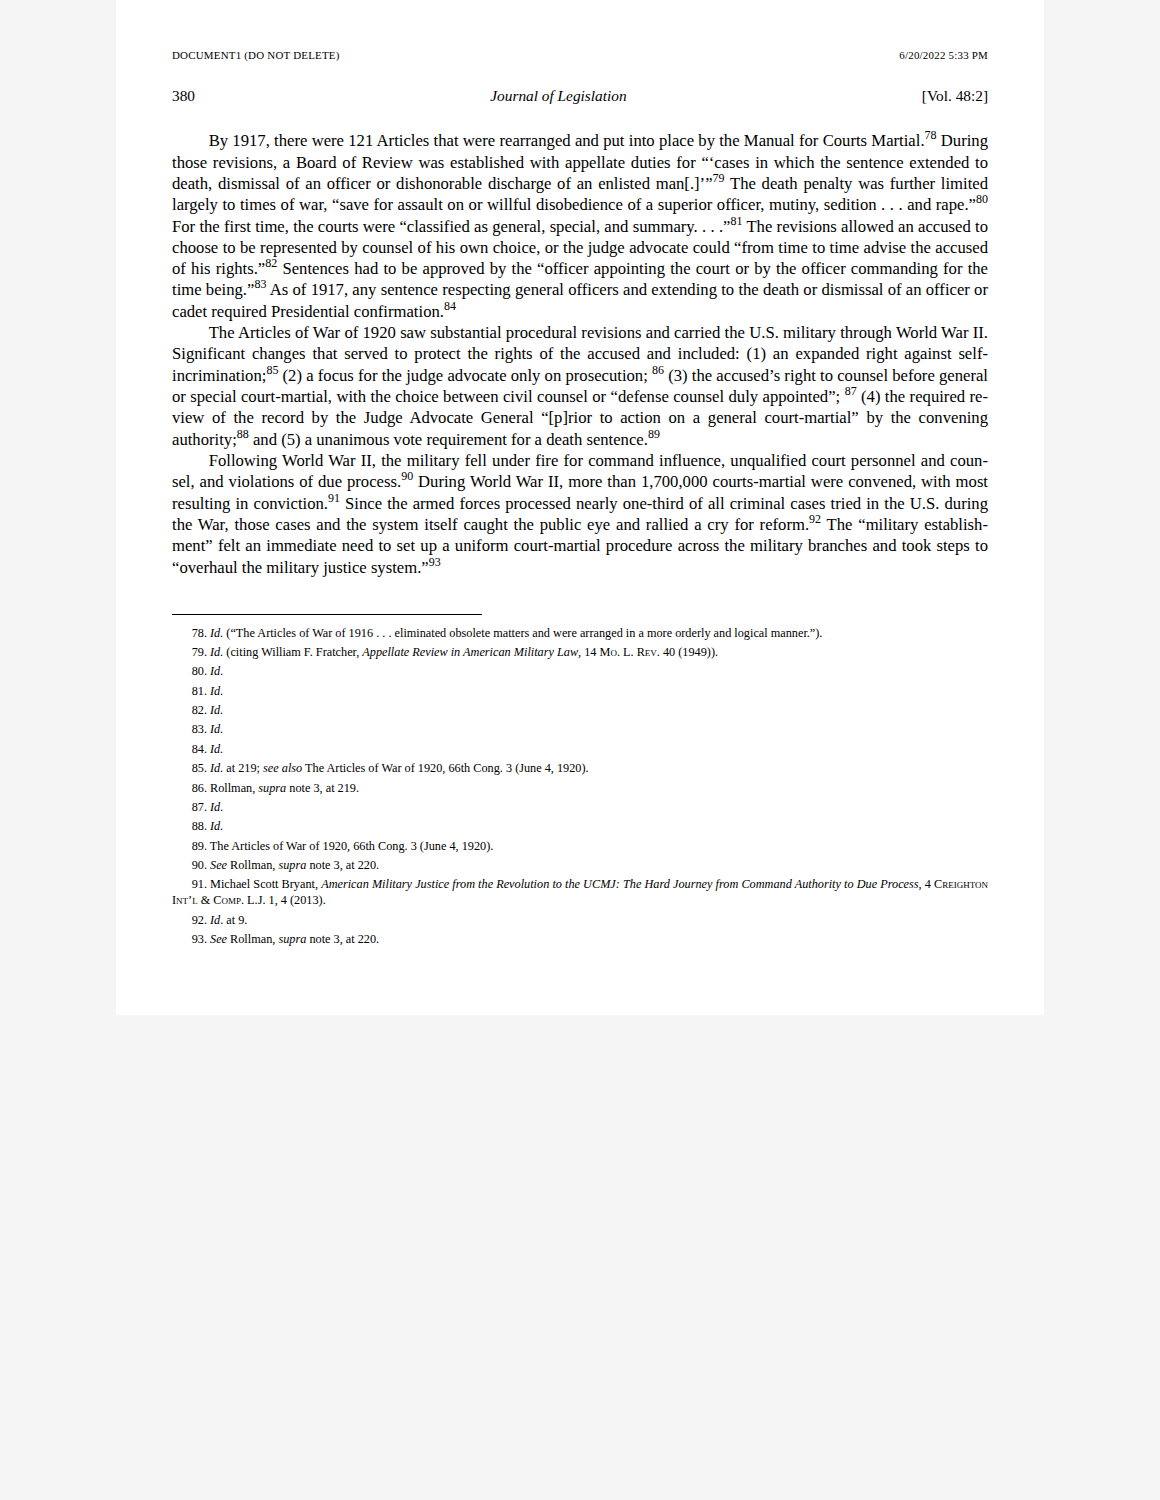Document1 (Do Not Delete)
6/20/2022 5:33 PM
380
Journal of Legislation
[Vol. 48:2]
By 1917, there were 121 Articles that were rearranged and put into place by the Manual for Courts Martial.78 During those revisions, a Board of Review was established with appellate duties for “‘cases in which the sentence extended to death, dismissal of an officer or dishonorable discharge of an enlisted man[.]’”79 The death penalty was further limited largely to times of war, “save for assault on or willful disobedience of a superior officer, mutiny, sedition . . . and rape.”80 For the first time, the courts were “classified as general, special, and summary. . . .”81 The revisions allowed an accused to choose to be represented by counsel of his own choice, or the judge advocate could “from time to time advise the accused of his rights.”82 Sentences had to be approved by the “officer appointing the court or by the officer commanding for the time being.”83 As of 1917, any sentence respecting general officers and extending to the death or dismissal of an officer or cadet required Presidential confirmation.84
The Articles of War of 1920 saw substantial procedural revisions and carried the U.S. military through World War II. Significant changes that served to protect the rights of the accused and included: (1) an expanded right against self-incrimination;85 (2) a focus for the judge advocate only on prosecution; 86 (3) the accused’s right to counsel before general or special court-martial, with the choice between civil counsel or “defense counsel duly appointed”; 87 (4) the required review of the record by the Judge Advocate General “[p]rior to action on a general court-martial” by the convening authority;88 and (5) a unanimous vote requirement for a death sentence.89
Following World War II, the military fell under fire for command influence, unqualified court personnel and counsel, and violations of due process.90 During World War II, more than 1,700,000 courts-martial were convened, with most resulting in conviction.91 Since the armed forces processed nearly one-third of all criminal cases tried in the U.S. during the War, those cases and the system itself caught the public eye and rallied a cry for reform.92 The “military establishment” felt an immediate need to set up a uniform court-martial procedure across the military branches and took steps to “overhaul the military justice system.”93
78. Id. (“The Articles of War of 1916 . . . eliminated obsolete matters and were arranged in a more orderly and logical manner.”).
79. Id. (citing William F. Fratcher, Appellate Review in American Military Law, 14 Mo. L. Rev. 40 (1949)).
80. Id.
81. Id.
82. Id.
83. Id.
84. Id.
85. Id. at 219; see also The Articles of War of 1920, 66th Cong. 3 (June 4, 1920).
86. Rollman, supra note 3, at 219.
87. Id.
88. Id.
89. The Articles of War of 1920, 66th Cong. 3 (June 4, 1920).
90. See Rollman, supra note 3, at 220.
91. Michael Scott Bryant, American Military Justice from the Revolution to the UCMJ: The Hard Journey from Command Authority to Due Process, 4 Creighton Int’l & Comp. L.J. 1, 4 (2013).
92. Id. at 9.
93. See Rollman, supra note 3, at 220.